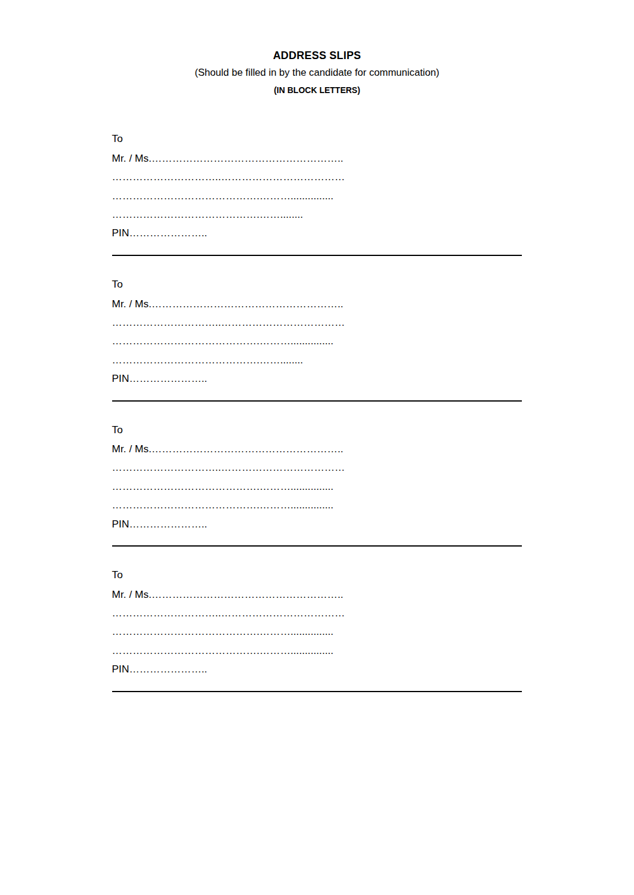ADDRESS SLIPS
(Should be filled in by the candidate for communication)
(IN BLOCK LETTERS)
To
Mr. / Ms.………………………………………………..
…………………………..………………………………
…………………………………….………...............
…………………………………….……........
PIN…………………..
To
Mr. / Ms.………………………………………………..
…………………………..………………………………
…………………………………….………...............
…………………………………….……........
PIN…………………..
To
Mr. / Ms.………………………………………………..
…………………………..………………………………
…………………………………….………...............
…………………………………….………...............
PIN…………………..
To
Mr. / Ms.………………………………………………..
…………………………..………………………………
…………………………………….………...............
…………………………………….………...............
PIN…………………..